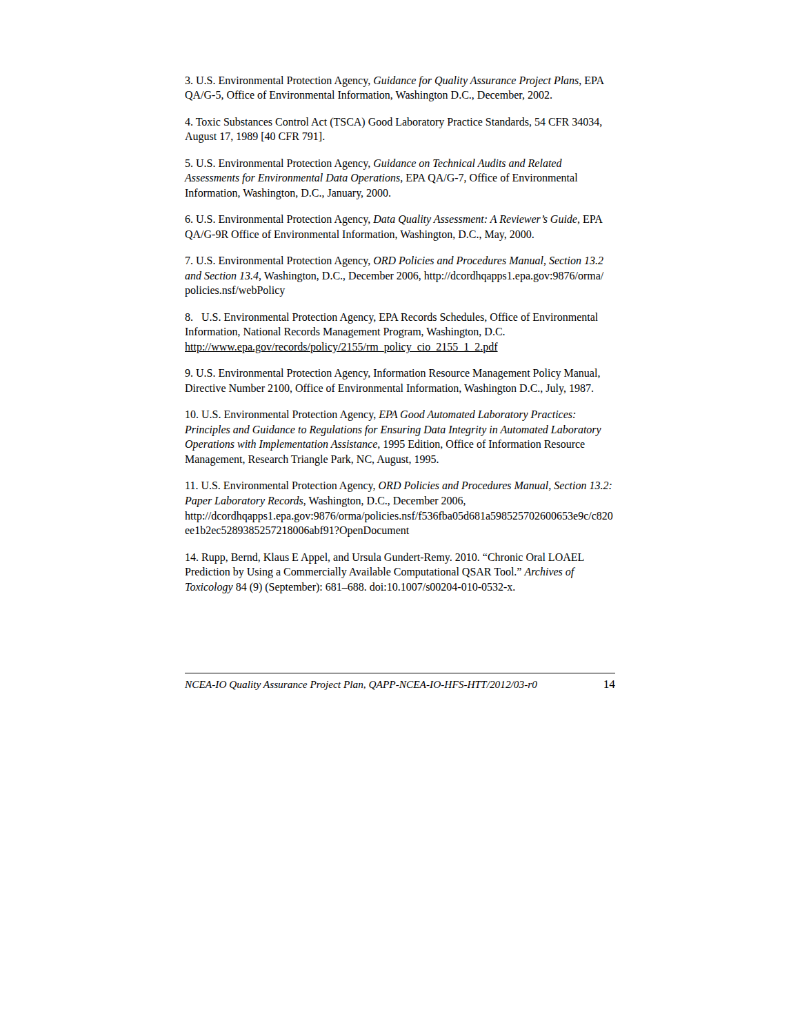3. U.S. Environmental Protection Agency, Guidance for Quality Assurance Project Plans, EPA QA/G-5, Office of Environmental Information, Washington D.C., December, 2002.
4. Toxic Substances Control Act (TSCA) Good Laboratory Practice Standards, 54 CFR 34034, August 17, 1989 [40 CFR 791].
5. U.S. Environmental Protection Agency, Guidance on Technical Audits and Related Assessments for Environmental Data Operations, EPA QA/G-7, Office of Environmental Information, Washington, D.C., January, 2000.
6. U.S. Environmental Protection Agency, Data Quality Assessment: A Reviewer’s Guide, EPA QA/G-9R Office of Environmental Information, Washington, D.C., May, 2000.
7. U.S. Environmental Protection Agency, ORD Policies and Procedures Manual, Section 13.2 and Section 13.4, Washington, D.C., December 2006, http://dcordhqapps1.epa.gov:9876/orma/ policies.nsf/webPolicy
8. U.S. Environmental Protection Agency, EPA Records Schedules, Office of Environmental Information, National Records Management Program, Washington, D.C.
http://www.epa.gov/records/policy/2155/rm_policy_cio_2155_1_2.pdf
9. U.S. Environmental Protection Agency, Information Resource Management Policy Manual, Directive Number 2100, Office of Environmental Information, Washington D.C., July, 1987.
10. U.S. Environmental Protection Agency, EPA Good Automated Laboratory Practices: Principles and Guidance to Regulations for Ensuring Data Integrity in Automated Laboratory Operations with Implementation Assistance, 1995 Edition, Office of Information Resource Management, Research Triangle Park, NC, August, 1995.
11. U.S. Environmental Protection Agency, ORD Policies and Procedures Manual, Section 13.2: Paper Laboratory Records, Washington, D.C., December 2006,
http://dcordhqapps1.epa.gov:9876/orma/policies.nsf/f536fba05d681a598525702600653e9c/c820ee1b2ec5289385257218006abf91?OpenDocument
14. Rupp, Bernd, Klaus E Appel, and Ursula Gundert-Remy. 2010. “Chronic Oral LOAEL Prediction by Using a Commercially Available Computational QSAR Tool.” Archives of Toxicology 84 (9) (September): 681–688. doi:10.1007/s00204-010-0532-x.
NCEA-IO Quality Assurance Project Plan, QAPP-NCEA-IO-HFS-HTT/2012/03-r0 14